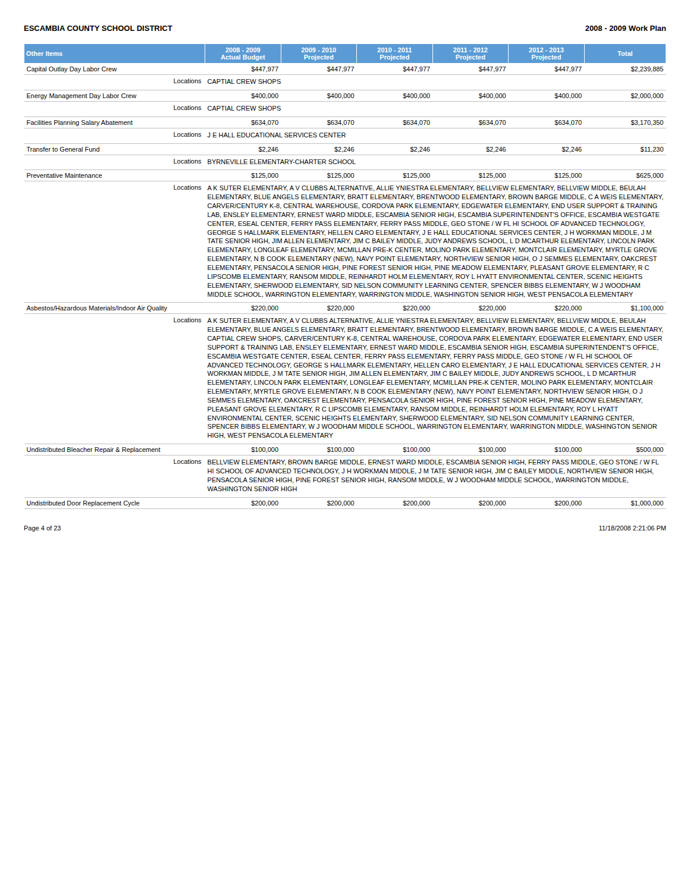ESCAMBIA COUNTY SCHOOL DISTRICT
2008 - 2009 Work Plan
| Other Items | 2008 - 2009 Actual Budget | 2009 - 2010 Projected | 2010 - 2011 Projected | 2011 - 2012 Projected | 2012 - 2013 Projected | Total |
| --- | --- | --- | --- | --- | --- | --- |
| Capital Outlay Day Labor Crew | $447,977 | $447,977 | $447,977 | $447,977 | $447,977 | $2,239,885 |
| Locations | CAPTIAL CREW SHOPS |
| Energy Management Day Labor Crew | $400,000 | $400,000 | $400,000 | $400,000 | $400,000 | $2,000,000 |
| Locations | CAPTIAL CREW SHOPS |
| Facilities Planning Salary Abatement | $634,070 | $634,070 | $634,070 | $634,070 | $634,070 | $3,170,350 |
| Locations | J E HALL EDUCATIONAL SERVICES CENTER |
| Transfer to General Fund | $2,246 | $2,246 | $2,246 | $2,246 | $2,246 | $11,230 |
| Locations | BYRNEVILLE ELEMENTARY-CHARTER SCHOOL |
| Preventative Maintenance | $125,000 | $125,000 | $125,000 | $125,000 | $125,000 | $625,000 |
| Locations | A K SUTER ELEMENTARY, A V CLUBBS ALTERNATIVE, ALLIE YNIESTRA ELEMENTARY, BELLVIEW ELEMENTARY, BELLVIEW MIDDLE, BEULAH ELEMENTARY, BLUE ANGELS ELEMENTARY, BRATT ELEMENTARY, BRENTWOOD ELEMENTARY, BROWN BARGE MIDDLE, C A WEIS ELEMENTARY, CARVER/CENTURY K-8, CENTRAL WAREHOUSE, CORDOVA PARK ELEMENTARY, EDGEWATER ELEMENTARY, END USER SUPPORT & TRAINING LAB, ENSLEY ELEMENTARY, ERNEST WARD MIDDLE, ESCAMBIA SENIOR HIGH, ESCAMBIA SUPERINTENDENT'S OFFICE, ESCAMBIA WESTGATE CENTER, ESEAL CENTER, FERRY PASS ELEMENTARY, FERRY PASS MIDDLE, GEO STONE / W FL HI SCHOOL OF ADVANCED TECHNOLOGY, GEORGE S HALLMARK ELEMENTARY, HELLEN CARO ELEMENTARY, J E HALL EDUCATIONAL SERVICES CENTER, J H WORKMAN MIDDLE, J M TATE SENIOR HIGH, JIM ALLEN ELEMENTARY, JIM C BAILEY MIDDLE, JUDY ANDREWS SCHOOL, L D MCARTHUR ELEMENTARY, LINCOLN PARK ELEMENTARY, LONGLEAF ELEMENTARY, MCMILLAN PRE-K CENTER, MOLINO PARK ELEMENTARY, MONTCLAIR ELEMENTARY, MYRTLE GROVE ELEMENTARY, N B COOK ELEMENTARY (NEW), NAVY POINT ELEMENTARY, NORTHVIEW SENIOR HIGH, O J SEMMES ELEMENTARY, OAKCREST ELEMENTARY, PENSACOLA SENIOR HIGH, PINE FOREST SENIOR HIGH, PINE MEADOW ELEMENTARY, PLEASANT GROVE ELEMENTARY, R C LIPSCOMB ELEMENTARY, RANSOM MIDDLE, REINHARDT HOLM ELEMENTARY, ROY L HYATT ENVIRONMENTAL CENTER, SCENIC HEIGHTS ELEMENTARY, SHERWOOD ELEMENTARY, SID NELSON COMMUNITY LEARNING CENTER, SPENCER BIBBS ELEMENTARY, W J WOODHAM MIDDLE SCHOOL, WARRINGTON ELEMENTARY, WARRINGTON MIDDLE, WASHINGTON SENIOR HIGH, WEST PENSACOLA ELEMENTARY |
| Asbestos/Hazardous Materials/Indoor Air Quality | $220,000 | $220,000 | $220,000 | $220,000 | $220,000 | $1,100,000 |
| Locations | A K SUTER ELEMENTARY, A V CLUBBS ALTERNATIVE, ALLIE YNIESTRA ELEMENTARY, BELLVIEW ELEMENTARY, BELLVIEW MIDDLE, BEULAH ELEMENTARY, BLUE ANGELS ELEMENTARY, BRATT ELEMENTARY, BRENTWOOD ELEMENTARY, BROWN BARGE MIDDLE, C A WEIS ELEMENTARY, CAPTIAL CREW SHOPS, CARVER/CENTURY K-8, CENTRAL WAREHOUSE, CORDOVA PARK ELEMENTARY, EDGEWATER ELEMENTARY, END USER SUPPORT & TRAINING LAB, ENSLEY ELEMENTARY, ERNEST WARD MIDDLE, ESCAMBIA SENIOR HIGH, ESCAMBIA SUPERINTENDENT'S OFFICE, ESCAMBIA WESTGATE CENTER, ESEAL CENTER, FERRY PASS ELEMENTARY, FERRY PASS MIDDLE, GEO STONE / W FL HI SCHOOL OF ADVANCED TECHNOLOGY, GEORGE S HALLMARK ELEMENTARY, HELLEN CARO ELEMENTARY, J E HALL EDUCATIONAL SERVICES CENTER, J H WORKMAN MIDDLE, J M TATE SENIOR HIGH, JIM ALLEN ELEMENTARY, JIM C BAILEY MIDDLE, JUDY ANDREWS SCHOOL, L D MCARTHUR ELEMENTARY, LINCOLN PARK ELEMENTARY, LONGLEAF ELEMENTARY, MCMILLAN PRE-K CENTER, MOLINO PARK ELEMENTARY, MONTCLAIR ELEMENTARY, MYRTLE GROVE ELEMENTARY, N B COOK ELEMENTARY (NEW), NAVY POINT ELEMENTARY, NORTHVIEW SENIOR HIGH, O J SEMMES ELEMENTARY, OAKCREST ELEMENTARY, PENSACOLA SENIOR HIGH, PINE FOREST SENIOR HIGH, PINE MEADOW ELEMENTARY, PLEASANT GROVE ELEMENTARY, R C LIPSCOMB ELEMENTARY, RANSOM MIDDLE, REINHARDT HOLM ELEMENTARY, ROY L HYATT ENVIRONMENTAL CENTER, SCENIC HEIGHTS ELEMENTARY, SHERWOOD ELEMENTARY, SID NELSON COMMUNITY LEARNING CENTER, SPENCER BIBBS ELEMENTARY, W J WOODHAM MIDDLE SCHOOL, WARRINGTON ELEMENTARY, WARRINGTON MIDDLE, WASHINGTON SENIOR HIGH, WEST PENSACOLA ELEMENTARY |
| Undistributed Bleacher Repair & Replacement | $100,000 | $100,000 | $100,000 | $100,000 | $100,000 | $500,000 |
| Locations | BELLVIEW ELEMENTARY, BROWN BARGE MIDDLE, ERNEST WARD MIDDLE, ESCAMBIA SENIOR HIGH, FERRY PASS MIDDLE, GEO STONE / W FL HI SCHOOL OF ADVANCED TECHNOLOGY, J H WORKMAN MIDDLE, J M TATE SENIOR HIGH, JIM C BAILEY MIDDLE, NORTHVIEW SENIOR HIGH, PENSACOLA SENIOR HIGH, PINE FOREST SENIOR HIGH, RANSOM MIDDLE, W J WOODHAM MIDDLE SCHOOL, WARRINGTON MIDDLE, WASHINGTON SENIOR HIGH |
| Undistributed Door Replacement Cycle | $200,000 | $200,000 | $200,000 | $200,000 | $200,000 | $1,000,000 |
Page 4 of 23
11/18/2008 2:21:06 PM